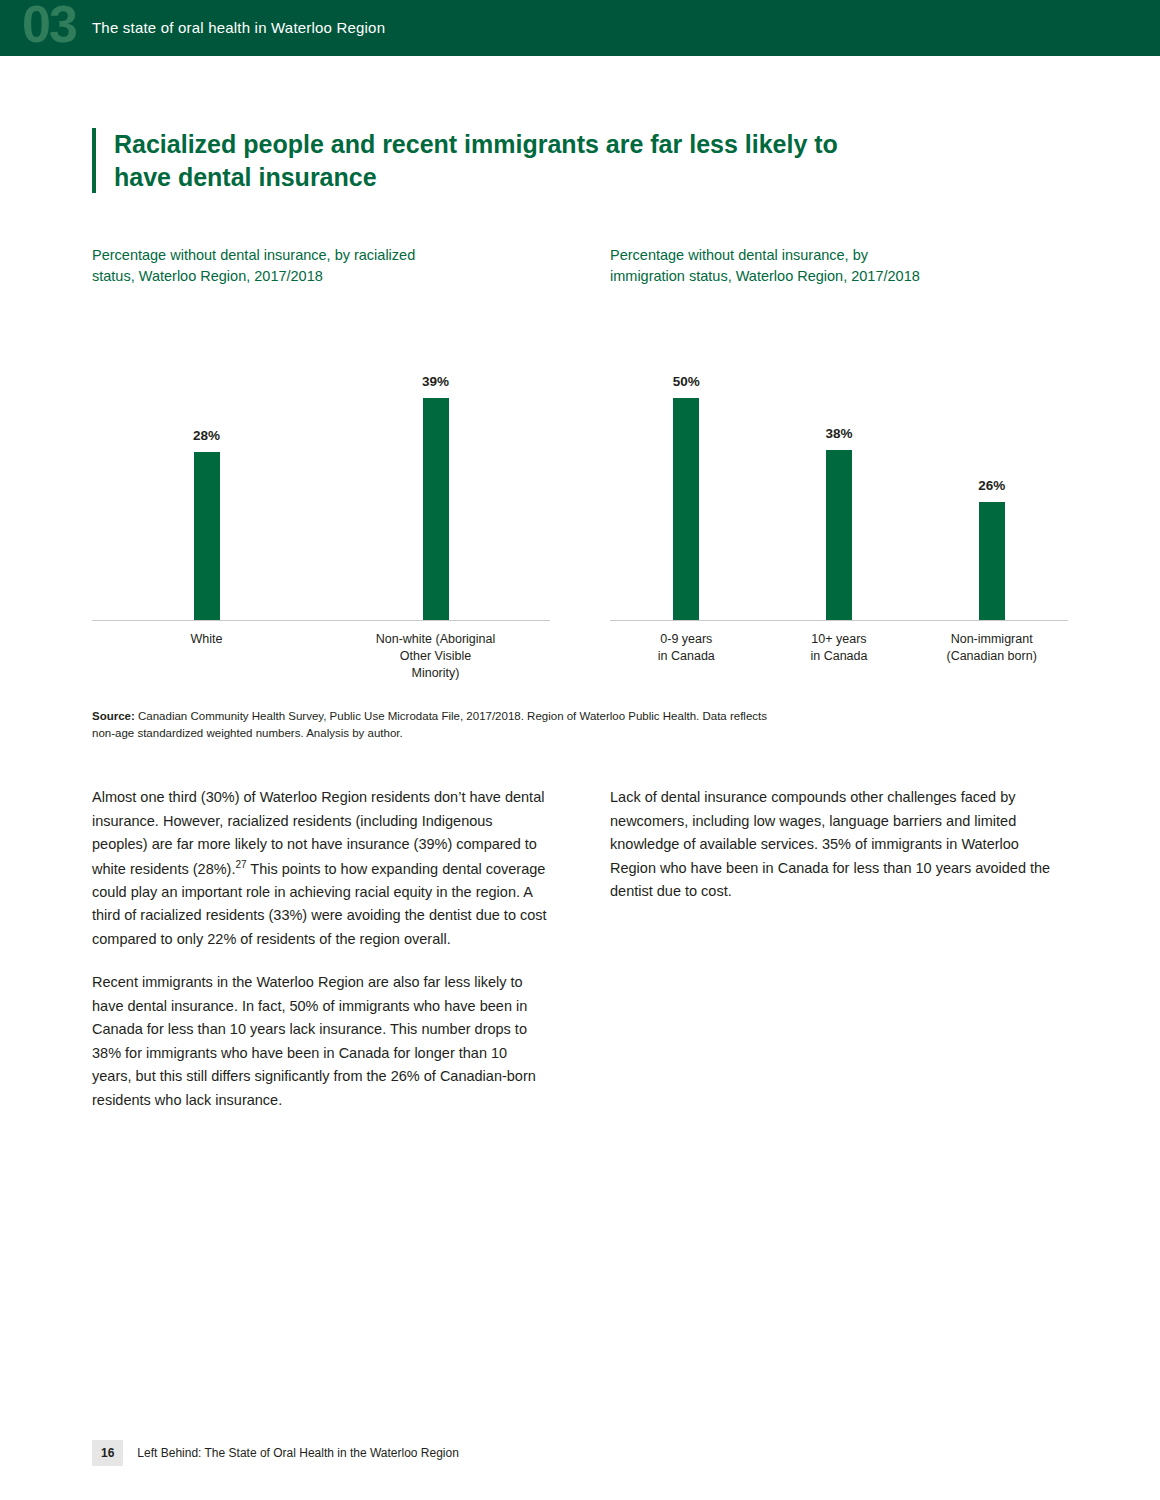03
The state of oral health in Waterloo Region
Racialized people and recent immigrants are far less likely to
have dental insurance
Percentage without dental insurance, by racialized
status, Waterloo Region, 2017/2018
28%
39%
White
Non-white (Aboriginal
Other Visible Minority)
Percentage without dental insurance, by
immigration status, Waterloo Region, 2017/2018
50%
38%
26%
0-9 years
in Canada
10+ years
in Canada
Non-immigrant
(Canadian born)
Source: Canadian Community Health Survey, Public Use Microdata File, 2017/2018. Region of Waterloo Public Health. Data reflects non-age standardized weighted numbers. Analysis by author.
Almost one third (30%) of Waterloo Region residents don’t have dental insurance. However, racialized residents (including Indigenous peoples) are far more likely to not have insurance (39%) compared to white residents (28%).27 This points to how expanding dental coverage could play an important role in achieving racial equity in the region. A third of racialized residents (33%) were avoiding the dentist due to cost compared to only 22% of residents of the region overall.
Recent immigrants in the Waterloo Region are also far less likely to have dental insurance. In fact, 50% of immigrants who have been in Canada for less than 10 years lack insurance. This number drops to 38% for immigrants who have been in Canada for longer than 10 years, but this still differs significantly from the 26% of Canadian-born residents who lack insurance.
Lack of dental insurance compounds other challenges faced by newcomers, including low wages, language barriers and limited knowledge of available services. 35% of immigrants in Waterloo Region who have been in Canada for less than 10 years avoided the dentist due to cost.
16 Left Behind: The State of Oral Health in the Waterloo Region